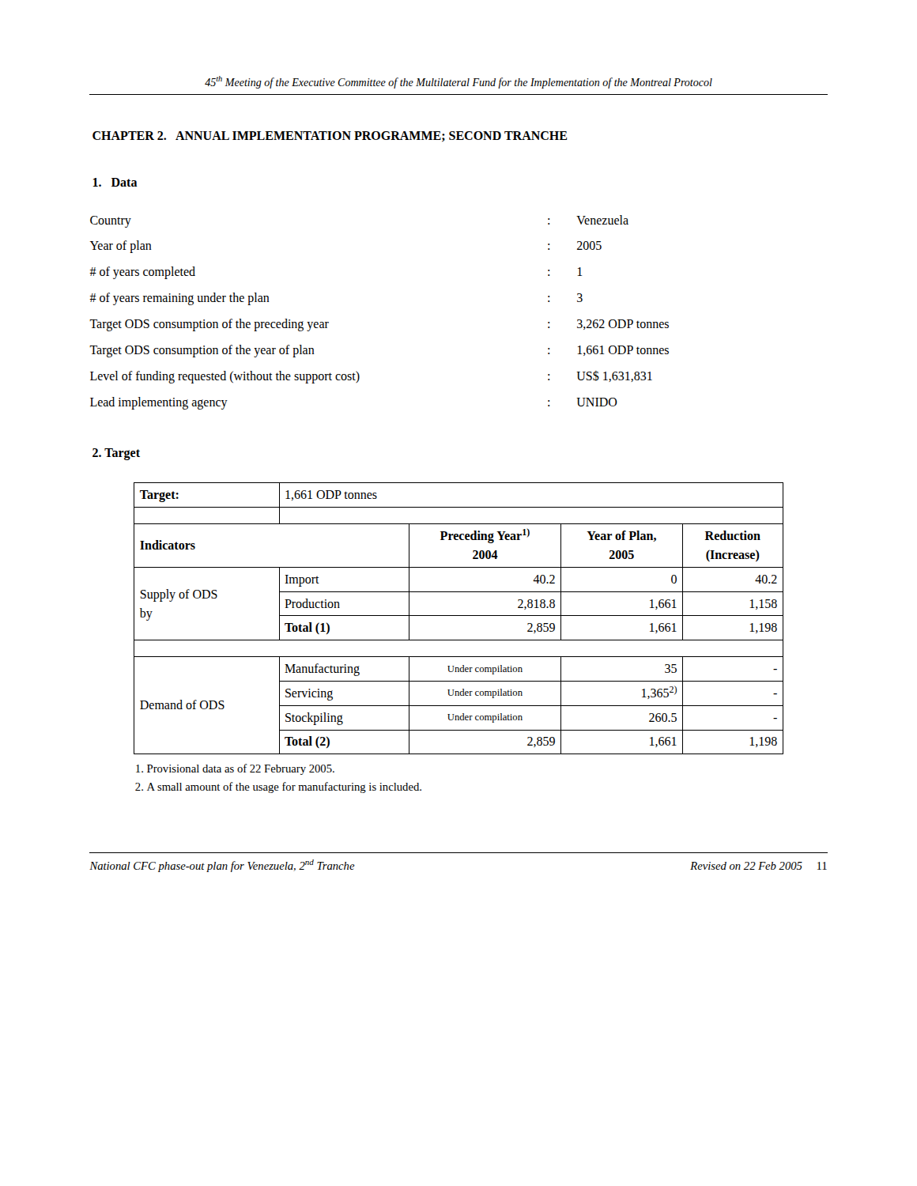45th Meeting of the Executive Committee of the Multilateral Fund for the Implementation of the Montreal Protocol
CHAPTER 2. ANNUAL IMPLEMENTATION PROGRAMME; SECOND TRANCHE
1. Data
| Country | : | Venezuela |
| Year of plan | : | 2005 |
| # of years completed | : | 1 |
| # of years remaining under the plan | : | 3 |
| Target ODS consumption of the preceding year | : | 3,262 ODP tonnes |
| Target ODS consumption of the year of plan | : | 1,661 ODP tonnes |
| Level of funding requested (without the support cost) | : | US$ 1,631,831 |
| Lead implementing agency | : | UNIDO |
2. Target
| Target: | 1,661 ODP tonnes |
| Indicators | Preceding Year 1) 2004 | Year of Plan, 2005 | Reduction (Increase) |
| Supply of ODS by | Import | 40.2 | 0 | 40.2 |
| Production | 2,818.8 | 1,661 | 1,158 |
| Total (1) | 2,859 | 1,661 | 1,198 |
| Demand of ODS | Manufacturing | Under compilation | 35 | - |
| Servicing | Under compilation | 1,365 2) | - |
| Stockpiling | Under compilation | 260.5 | - |
| Total (2) | 2,859 | 1,661 | 1,198 |
Provisional data as of 22 February 2005.
A small amount of the usage for manufacturing is included.
National CFC phase-out plan for Venezuela, 2nd Tranche Revised on 22 Feb 200511